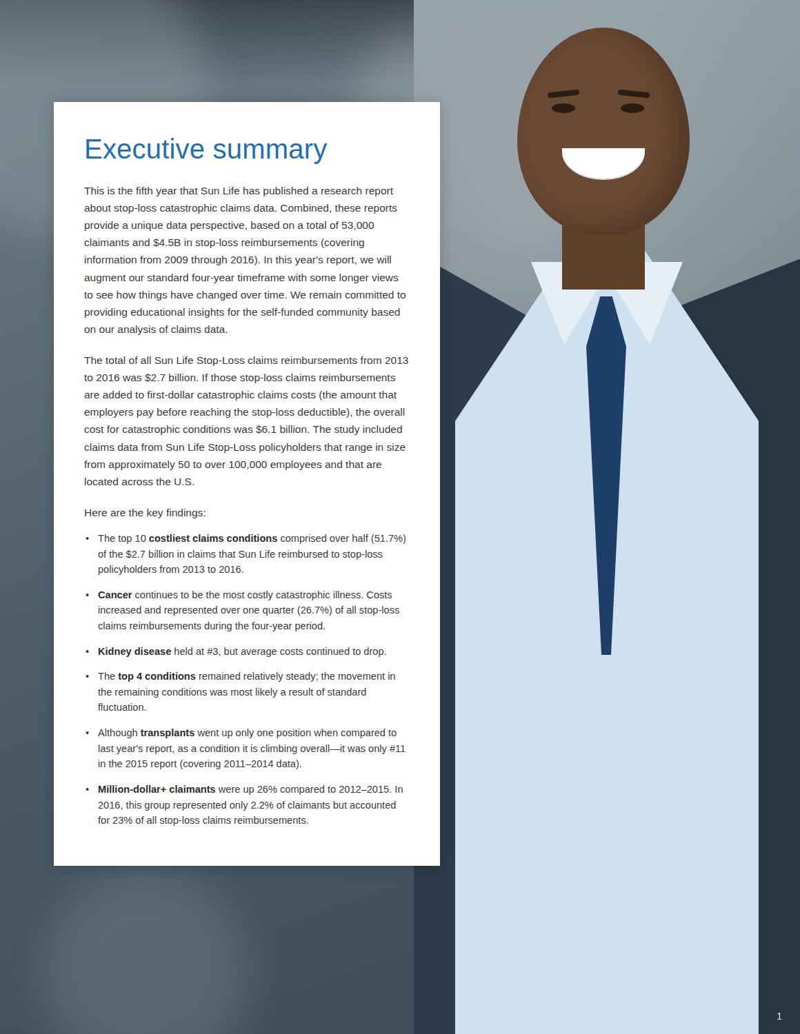Executive summary
This is the fifth year that Sun Life has published a research report about stop-loss catastrophic claims data. Combined, these reports provide a unique data perspective, based on a total of 53,000 claimants and $4.5B in stop-loss reimbursements (covering information from 2009 through 2016). In this year's report, we will augment our standard four-year timeframe with some longer views to see how things have changed over time. We remain committed to providing educational insights for the self-funded community based on our analysis of claims data.
The total of all Sun Life Stop-Loss claims reimbursements from 2013 to 2016 was $2.7 billion. If those stop-loss claims reimbursements are added to first-dollar catastrophic claims costs (the amount that employers pay before reaching the stop-loss deductible), the overall cost for catastrophic conditions was $6.1 billion. The study included claims data from Sun Life Stop-Loss policyholders that range in size from approximately 50 to over 100,000 employees and that are located across the U.S.
Here are the key findings:
The top 10 costliest claims conditions comprised over half (51.7%) of the $2.7 billion in claims that Sun Life reimbursed to stop-loss policyholders from 2013 to 2016.
Cancer continues to be the most costly catastrophic illness. Costs increased and represented over one quarter (26.7%) of all stop-loss claims reimbursements during the four-year period.
Kidney disease held at #3, but average costs continued to drop.
The top 4 conditions remained relatively steady; the movement in the remaining conditions was most likely a result of standard fluctuation.
Although transplants went up only one position when compared to last year's report, as a condition it is climbing overall—it was only #11 in the 2015 report (covering 2011–2014 data).
Million-dollar+ claimants were up 26% compared to 2012–2015. In 2016, this group represented only 2.2% of claimants but accounted for 23% of all stop-loss claims reimbursements.
1